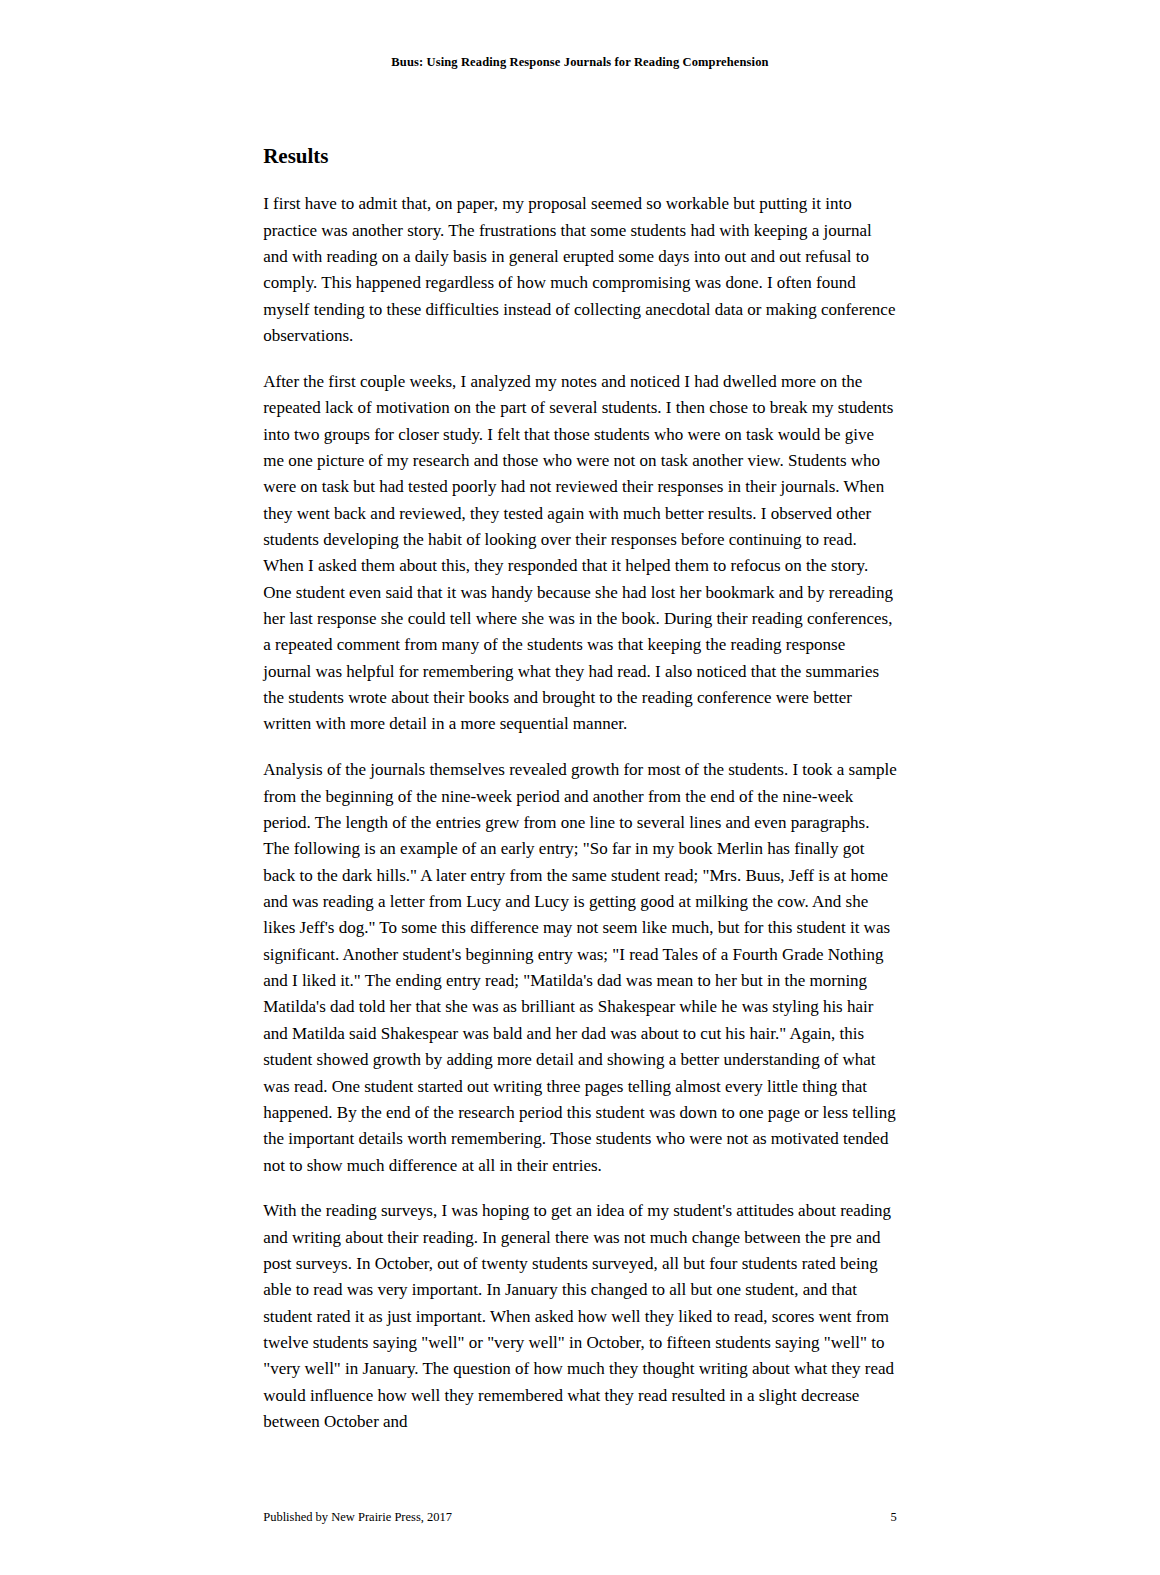Buus: Using Reading Response Journals for Reading Comprehension
Results
I first have to admit that, on paper, my proposal seemed so workable but putting it into practice was another story. The frustrations that some students had with keeping a journal and with reading on a daily basis in general erupted some days into out and out refusal to comply. This happened regardless of how much compromising was done. I often found myself tending to these difficulties instead of collecting anecdotal data or making conference observations.
After the first couple weeks, I analyzed my notes and noticed I had dwelled more on the repeated lack of motivation on the part of several students. I then chose to break my students into two groups for closer study. I felt that those students who were on task would be give me one picture of my research and those who were not on task another view. Students who were on task but had tested poorly had not reviewed their responses in their journals. When they went back and reviewed, they tested again with much better results. I observed other students developing the habit of looking over their responses before continuing to read. When I asked them about this, they responded that it helped them to refocus on the story. One student even said that it was handy because she had lost her bookmark and by rereading her last response she could tell where she was in the book. During their reading conferences, a repeated comment from many of the students was that keeping the reading response journal was helpful for remembering what they had read. I also noticed that the summaries the students wrote about their books and brought to the reading conference were better written with more detail in a more sequential manner.
Analysis of the journals themselves revealed growth for most of the students. I took a sample from the beginning of the nine-week period and another from the end of the nine-week period. The length of the entries grew from one line to several lines and even paragraphs. The following is an example of an early entry; "So far in my book Merlin has finally got back to the dark hills." A later entry from the same student read; "Mrs. Buus, Jeff is at home and was reading a letter from Lucy and Lucy is getting good at milking the cow. And she likes Jeff's dog." To some this difference may not seem like much, but for this student it was significant. Another student's beginning entry was; "I read Tales of a Fourth Grade Nothing and I liked it." The ending entry read; "Matilda's dad was mean to her but in the morning Matilda's dad told her that she was as brilliant as Shakespear while he was styling his hair and Matilda said Shakespear was bald and her dad was about to cut his hair." Again, this student showed growth by adding more detail and showing a better understanding of what was read. One student started out writing three pages telling almost every little thing that happened. By the end of the research period this student was down to one page or less telling the important details worth remembering. Those students who were not as motivated tended not to show much difference at all in their entries.
With the reading surveys, I was hoping to get an idea of my student's attitudes about reading and writing about their reading. In general there was not much change between the pre and post surveys. In October, out of twenty students surveyed, all but four students rated being able to read was very important. In January this changed to all but one student, and that student rated it as just important. When asked how well they liked to read, scores went from twelve students saying "well" or "very well" in October, to fifteen students saying "well" to "very well" in January. The question of how much they thought writing about what they read would influence how well they remembered what they read resulted in a slight decrease between October and
Published by New Prairie Press, 2017 5